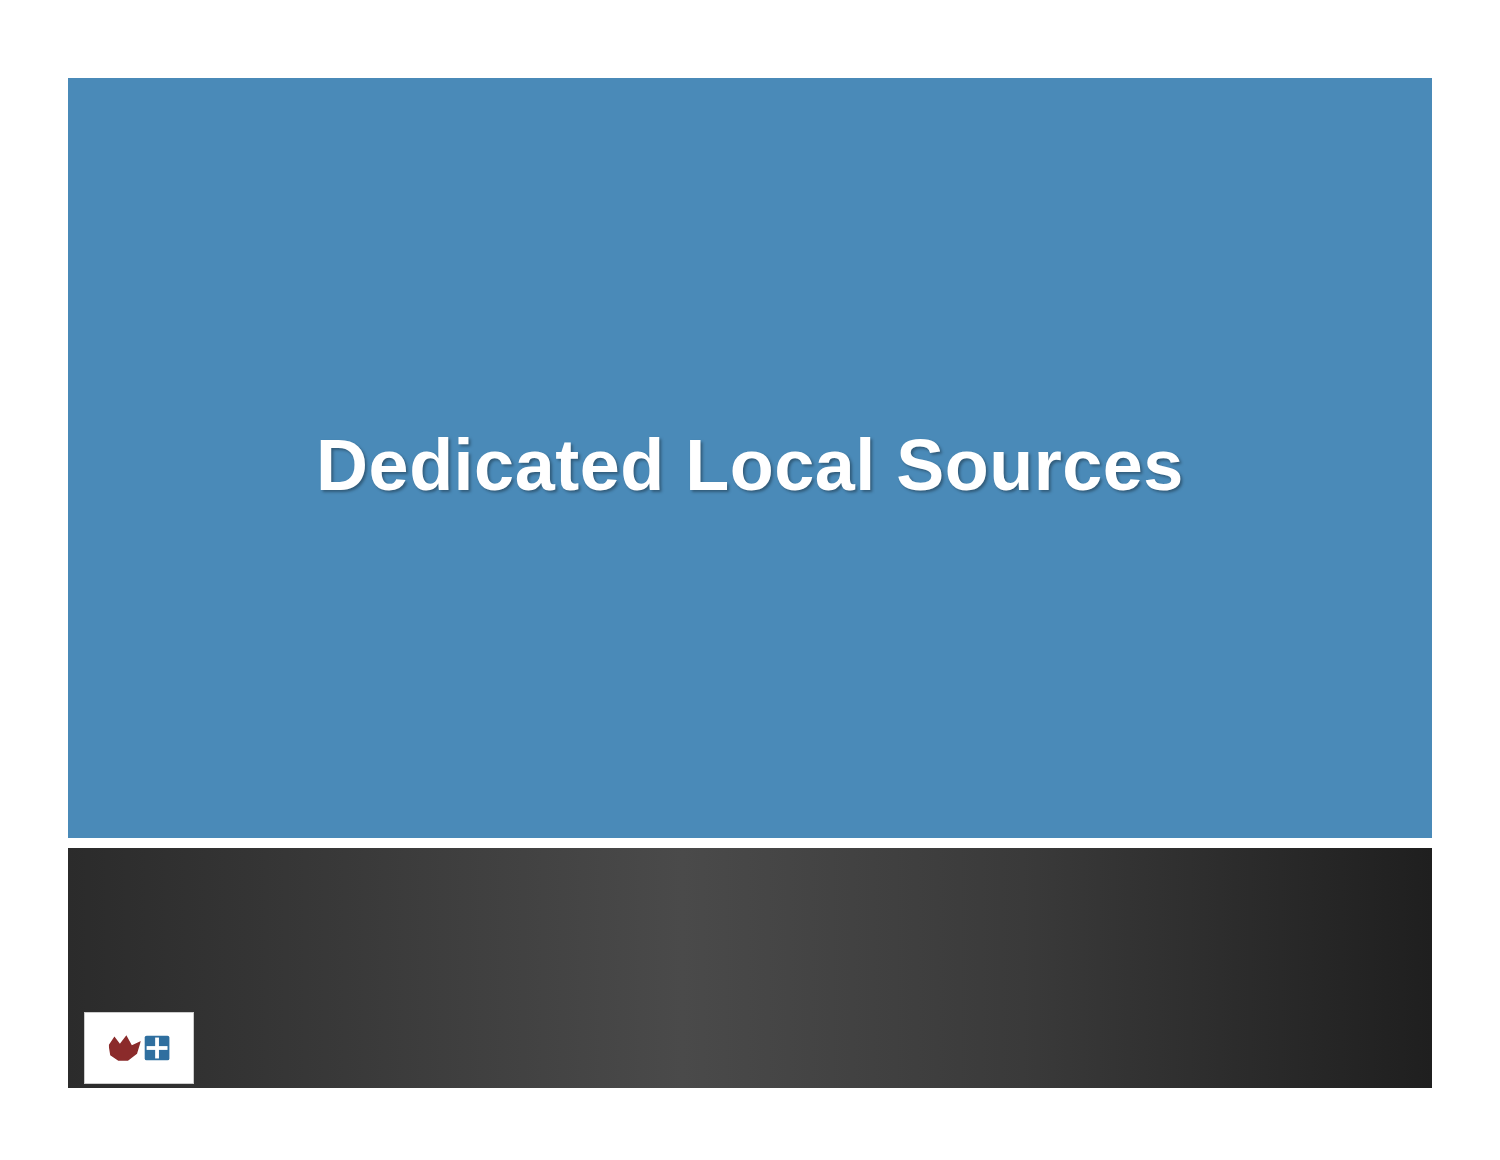Dedicated Local Sources